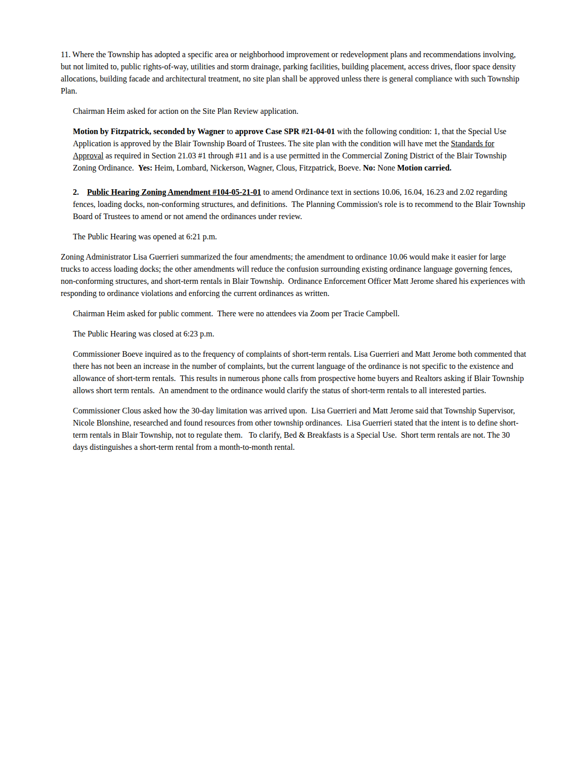11. Where the Township has adopted a specific area or neighborhood improvement or redevelopment plans and recommendations involving, but not limited to, public rights-of-way, utilities and storm drainage, parking facilities, building placement, access drives, floor space density allocations, building facade and architectural treatment, no site plan shall be approved unless there is general compliance with such Township Plan.
Chairman Heim asked for action on the Site Plan Review application.
Motion by Fitzpatrick, seconded by Wagner to approve Case SPR #21-04-01 with the following condition: 1, that the Special Use Application is approved by the Blair Township Board of Trustees. The site plan with the condition will have met the Standards for Approval as required in Section 21.03 #1 through #11 and is a use permitted in the Commercial Zoning District of the Blair Township Zoning Ordinance. Yes: Heim, Lombard, Nickerson, Wagner, Clous, Fitzpatrick, Boeve. No: None Motion carried.
2. Public Hearing Zoning Amendment #104-05-21-01 to amend Ordinance text in sections 10.06, 16.04, 16.23 and 2.02 regarding fences, loading docks, non-conforming structures, and definitions. The Planning Commission's role is to recommend to the Blair Township Board of Trustees to amend or not amend the ordinances under review.
The Public Hearing was opened at 6:21 p.m.
Zoning Administrator Lisa Guerrieri summarized the four amendments; the amendment to ordinance 10.06 would make it easier for large trucks to access loading docks; the other amendments will reduce the confusion surrounding existing ordinance language governing fences, non-conforming structures, and short-term rentals in Blair Township. Ordinance Enforcement Officer Matt Jerome shared his experiences with responding to ordinance violations and enforcing the current ordinances as written.
Chairman Heim asked for public comment. There were no attendees via Zoom per Tracie Campbell.
The Public Hearing was closed at 6:23 p.m.
Commissioner Boeve inquired as to the frequency of complaints of short-term rentals. Lisa Guerrieri and Matt Jerome both commented that there has not been an increase in the number of complaints, but the current language of the ordinance is not specific to the existence and allowance of short-term rentals. This results in numerous phone calls from prospective home buyers and Realtors asking if Blair Township allows short term rentals. An amendment to the ordinance would clarify the status of short-term rentals to all interested parties.
Commissioner Clous asked how the 30-day limitation was arrived upon. Lisa Guerrieri and Matt Jerome said that Township Supervisor, Nicole Blonshine, researched and found resources from other township ordinances. Lisa Guerrieri stated that the intent is to define short-term rentals in Blair Township, not to regulate them. To clarify, Bed & Breakfasts is a Special Use. Short term rentals are not. The 30 days distinguishes a short-term rental from a month-to-month rental.